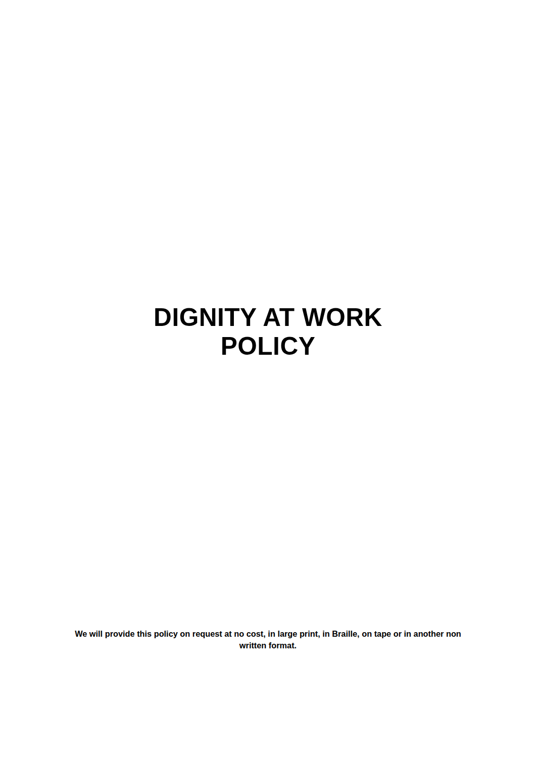DIGNITY AT WORK
POLICY
We will provide this policy on request at no cost, in large print, in Braille, on tape or in another non written format.